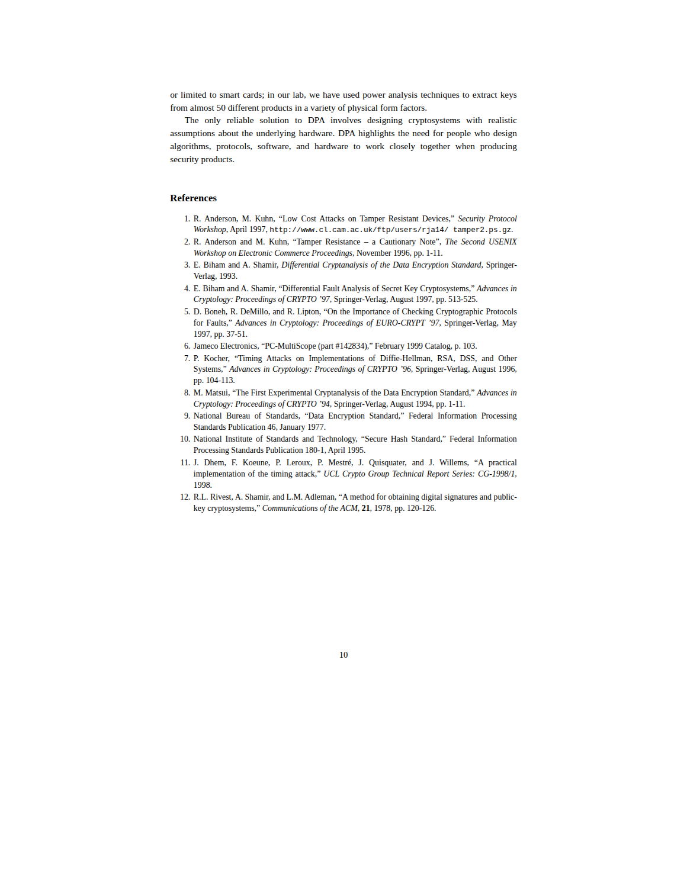or limited to smart cards; in our lab, we have used power analysis techniques to extract keys from almost 50 different products in a variety of physical form factors.
The only reliable solution to DPA involves designing cryptosystems with realistic assumptions about the underlying hardware. DPA highlights the need for people who design algorithms, protocols, software, and hardware to work closely together when producing security products.
References
R. Anderson, M. Kuhn, “Low Cost Attacks on Tamper Resistant Devices,” Security Protocol Workshop, April 1997, http://www.cl.cam.ac.uk/ftp/users/rja14/ tamper2.ps.gz.
R. Anderson and M. Kuhn, “Tamper Resistance – a Cautionary Note”, The Second USENIX Workshop on Electronic Commerce Proceedings, November 1996, pp. 1-11.
E. Biham and A. Shamir, Differential Cryptanalysis of the Data Encryption Standard, Springer-Verlag, 1993.
E. Biham and A. Shamir, “Differential Fault Analysis of Secret Key Cryptosystems,” Advances in Cryptology: Proceedings of CRYPTO ’97, Springer-Verlag, August 1997, pp. 513-525.
D. Boneh, R. DeMillo, and R. Lipton, “On the Importance of Checking Cryptographic Protocols for Faults,” Advances in Cryptology: Proceedings of EURO-CRYPT ’97, Springer-Verlag, May 1997, pp. 37-51.
Jameco Electronics, “PC-MultiScope (part #142834),” February 1999 Catalog, p. 103.
P. Kocher, “Timing Attacks on Implementations of Diffie-Hellman, RSA, DSS, and Other Systems,” Advances in Cryptology: Proceedings of CRYPTO ’96, Springer-Verlag, August 1996, pp. 104-113.
M. Matsui, “The First Experimental Cryptanalysis of the Data Encryption Standard,” Advances in Cryptology: Proceedings of CRYPTO ’94, Springer-Verlag, August 1994, pp. 1-11.
National Bureau of Standards, “Data Encryption Standard,” Federal Information Processing Standards Publication 46, January 1977.
National Institute of Standards and Technology, “Secure Hash Standard,” Federal Information Processing Standards Publication 180-1, April 1995.
J. Dhem, F. Koeune, P. Leroux, P. Mestré, J. Quisquater, and J. Willems, “A practical implementation of the timing attack,” UCL Crypto Group Technical Report Series: CG-1998/1, 1998.
R.L. Rivest, A. Shamir, and L.M. Adleman, “A method for obtaining digital signatures and public-key cryptosystems,” Communications of the ACM, 21, 1978, pp. 120-126.
10